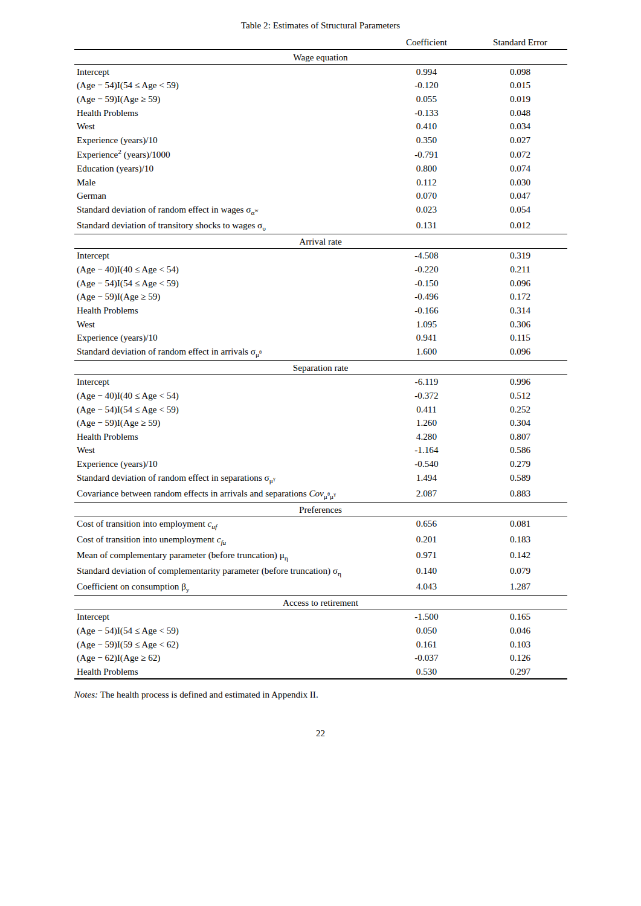Table 2: Estimates of Structural Parameters
| | Coefficient | Standard Error |
| --- | --- | --- |
| Wage equation |
| Intercept | 0.994 | 0.098 |
| (Age − 54)I(54 ≤ Age < 59) | -0.120 | 0.015 |
| (Age − 59)I(Age ≥ 59) | 0.055 | 0.019 |
| Health Problems | -0.133 | 0.048 |
| West | 0.410 | 0.034 |
| Experience (years)/10 | 0.350 | 0.027 |
| Experience 2 (years)/1000 | -0.791 | 0.072 |
| Education (years)/10 | 0.800 | 0.074 |
| Male | 0.112 | 0.030 |
| German | 0.070 | 0.047 |
| Standard deviation of random effect in wages σ α w | 0.023 | 0.054 |
| Standard deviation of transitory shocks to wages σ υ | 0.131 | 0.012 |
| Arrival rate |
| Intercept | -4.508 | 0.319 |
| (Age − 40)I(40 ≤ Age < 54) | -0.220 | 0.211 |
| (Age − 54)I(54 ≤ Age < 59) | -0.150 | 0.096 |
| (Age − 59)I(Age ≥ 59) | -0.496 | 0.172 |
| Health Problems | -0.166 | 0.314 |
| West | 1.095 | 0.306 |
| Experience (years)/10 | 0.941 | 0.115 |
| Standard deviation of random effect in arrivals σ μ θ | 1.600 | 0.096 |
| Separation rate |
| Intercept | -6.119 | 0.996 |
| (Age − 40)I(40 ≤ Age < 54) | -0.372 | 0.512 |
| (Age − 54)I(54 ≤ Age < 59) | 0.411 | 0.252 |
| (Age − 59)I(Age ≥ 59) | 1.260 | 0.304 |
| Health Problems | 4.280 | 0.807 |
| West | -1.164 | 0.586 |
| Experience (years)/10 | -0.540 | 0.279 |
| Standard deviation of random effect in separations σ μ γ | 1.494 | 0.589 |
| Covariance between random effects in arrivals and separations Cov μ θ μ γ | 2.087 | 0.883 |
| Preferences |
| Cost of transition into employment c uf | 0.656 | 0.081 |
| Cost of transition into unemployment c fu | 0.201 | 0.183 |
| Mean of complementary parameter (before truncation) μ η | 0.971 | 0.142 |
| Standard deviation of complementarity parameter (before truncation) σ η | 0.140 | 0.079 |
| Coefficient on consumption β y | 4.043 | 1.287 |
| Access to retirement |
| Intercept | -1.500 | 0.165 |
| (Age − 54)I(54 ≤ Age < 59) | 0.050 | 0.046 |
| (Age − 59)I(59 ≤ Age < 62) | 0.161 | 0.103 |
| (Age − 62)I(Age ≥ 62) | -0.037 | 0.126 |
| Health Problems | 0.530 | 0.297 |
Notes: The health process is defined and estimated in Appendix II.
22